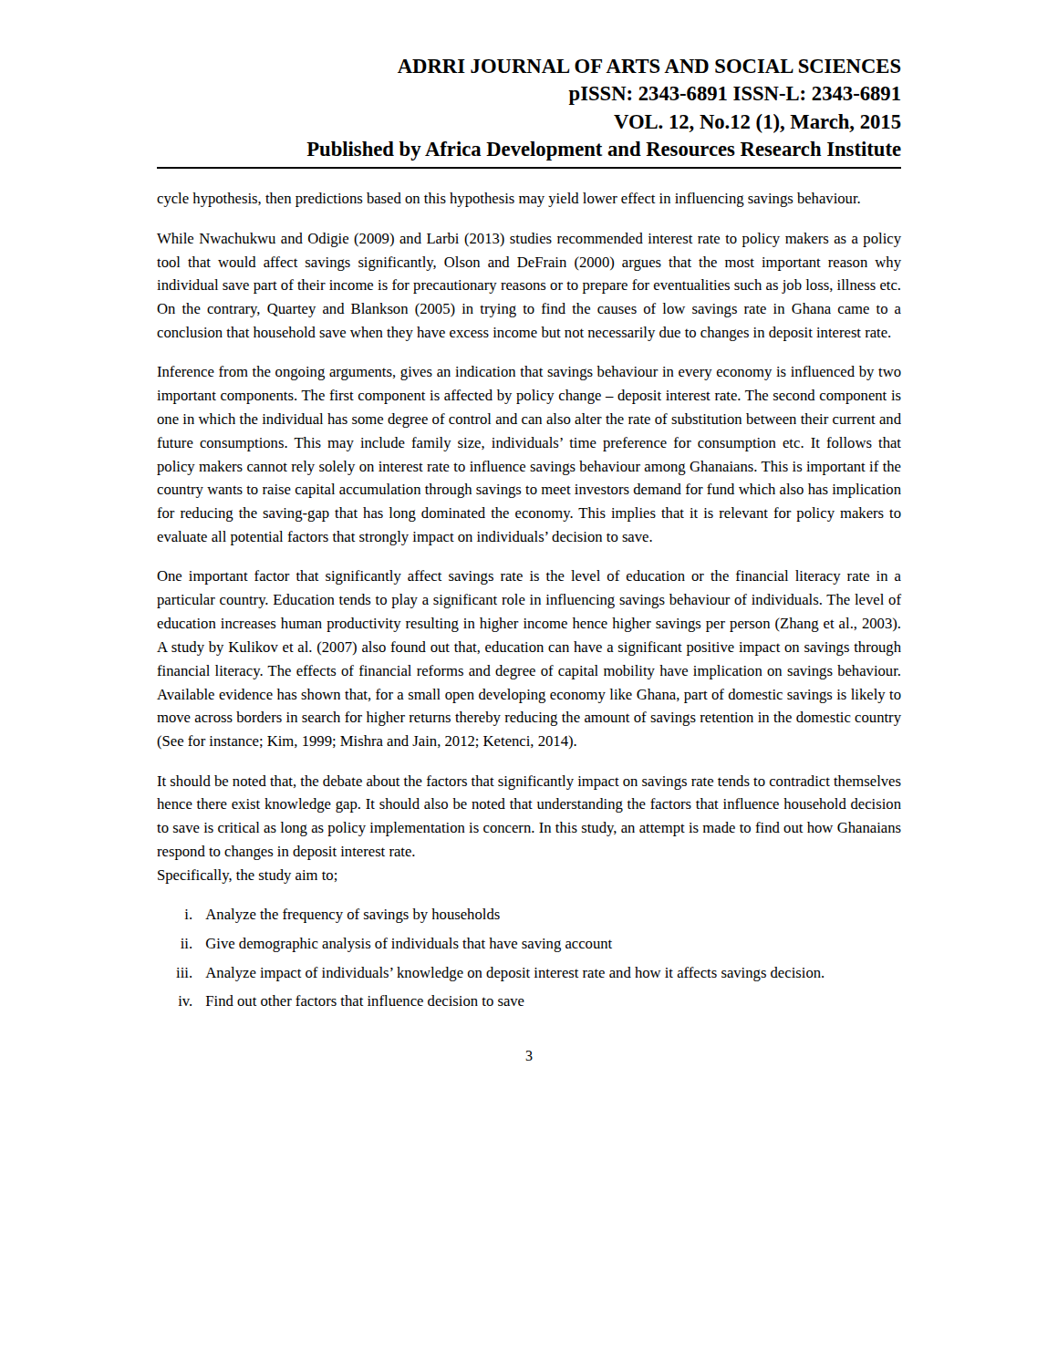ADRRI JOURNAL OF ARTS AND SOCIAL SCIENCES pISSN: 2343-6891 ISSN-L: 2343-6891 VOL. 12, No.12 (1), March, 2015 Published by Africa Development and Resources Research Institute
cycle hypothesis, then predictions based on this hypothesis may yield lower effect in influencing savings behaviour.
While Nwachukwu and Odigie (2009) and Larbi (2013) studies recommended interest rate to policy makers as a policy tool that would affect savings significantly, Olson and DeFrain (2000) argues that the most important reason why individual save part of their income is for precautionary reasons or to prepare for eventualities such as job loss, illness etc. On the contrary, Quartey and Blankson (2005) in trying to find the causes of low savings rate in Ghana came to a conclusion that household save when they have excess income but not necessarily due to changes in deposit interest rate.
Inference from the ongoing arguments, gives an indication that savings behaviour in every economy is influenced by two important components. The first component is affected by policy change – deposit interest rate. The second component is one in which the individual has some degree of control and can also alter the rate of substitution between their current and future consumptions. This may include family size, individuals’ time preference for consumption etc. It follows that policy makers cannot rely solely on interest rate to influence savings behaviour among Ghanaians. This is important if the country wants to raise capital accumulation through savings to meet investors demand for fund which also has implication for reducing the saving-gap that has long dominated the economy. This implies that it is relevant for policy makers to evaluate all potential factors that strongly impact on individuals’ decision to save.
One important factor that significantly affect savings rate is the level of education or the financial literacy rate in a particular country. Education tends to play a significant role in influencing savings behaviour of individuals. The level of education increases human productivity resulting in higher income hence higher savings per person (Zhang et al., 2003). A study by Kulikov et al. (2007) also found out that, education can have a significant positive impact on savings through financial literacy. The effects of financial reforms and degree of capital mobility have implication on savings behaviour. Available evidence has shown that, for a small open developing economy like Ghana, part of domestic savings is likely to move across borders in search for higher returns thereby reducing the amount of savings retention in the domestic country (See for instance; Kim, 1999; Mishra and Jain, 2012; Ketenci, 2014).
It should be noted that, the debate about the factors that significantly impact on savings rate tends to contradict themselves hence there exist knowledge gap. It should also be noted that understanding the factors that influence household decision to save is critical as long as policy implementation is concern. In this study, an attempt is made to find out how Ghanaians respond to changes in deposit interest rate.
Specifically, the study aim to;
Analyze the frequency of savings by households
Give demographic analysis of individuals that have saving account
Analyze impact of individuals’ knowledge on deposit interest rate and how it affects savings decision.
Find out other factors that influence decision to save
3